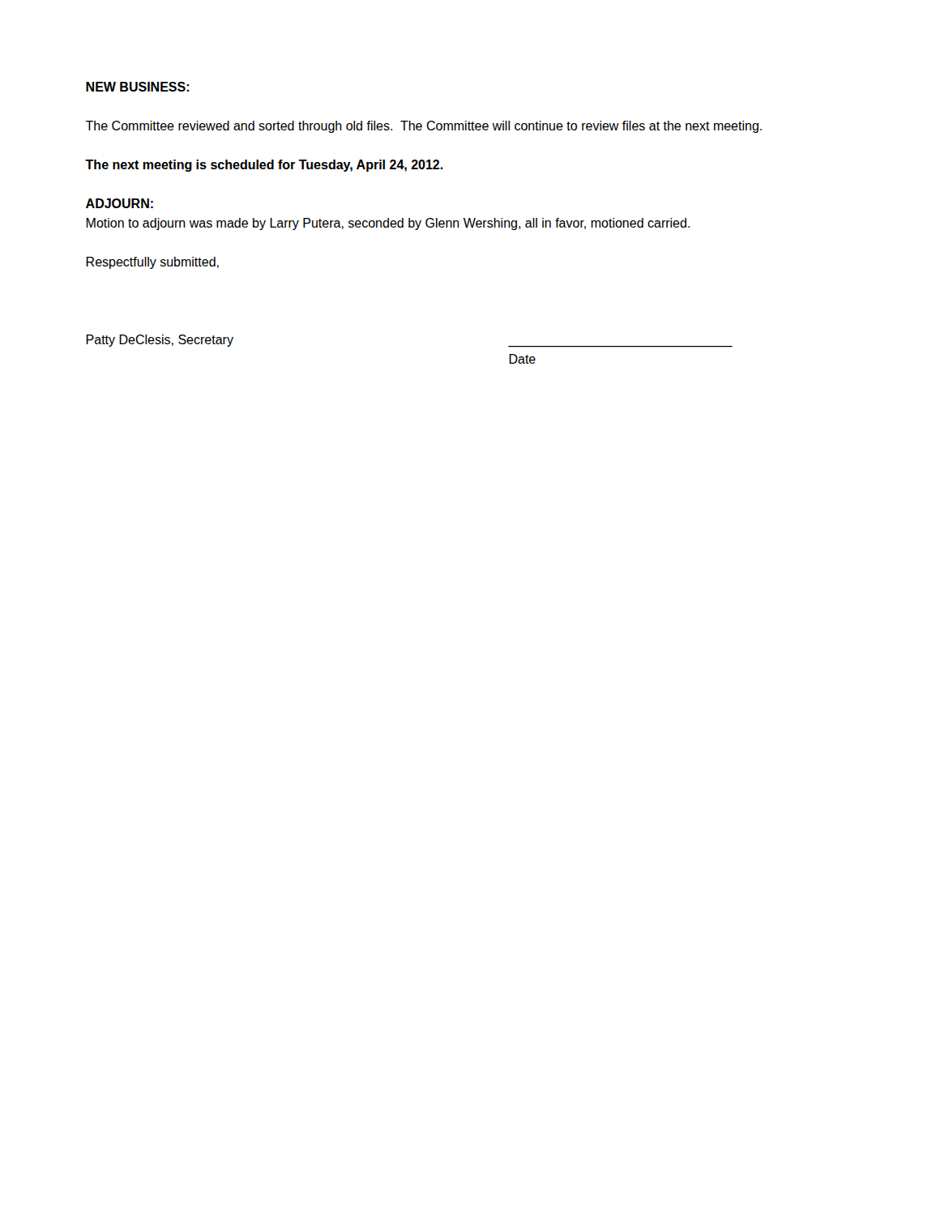NEW BUSINESS:
The Committee reviewed and sorted through old files. The Committee will continue to review files at the next meeting.
The next meeting is scheduled for Tuesday, April 24, 2012.
ADJOURN:
Motion to adjourn was made by Larry Putera, seconded by Glenn Wershing, all in favor, motioned carried.
Respectfully submitted,
Patty DeClesis, Secretary
_______________________________ Date